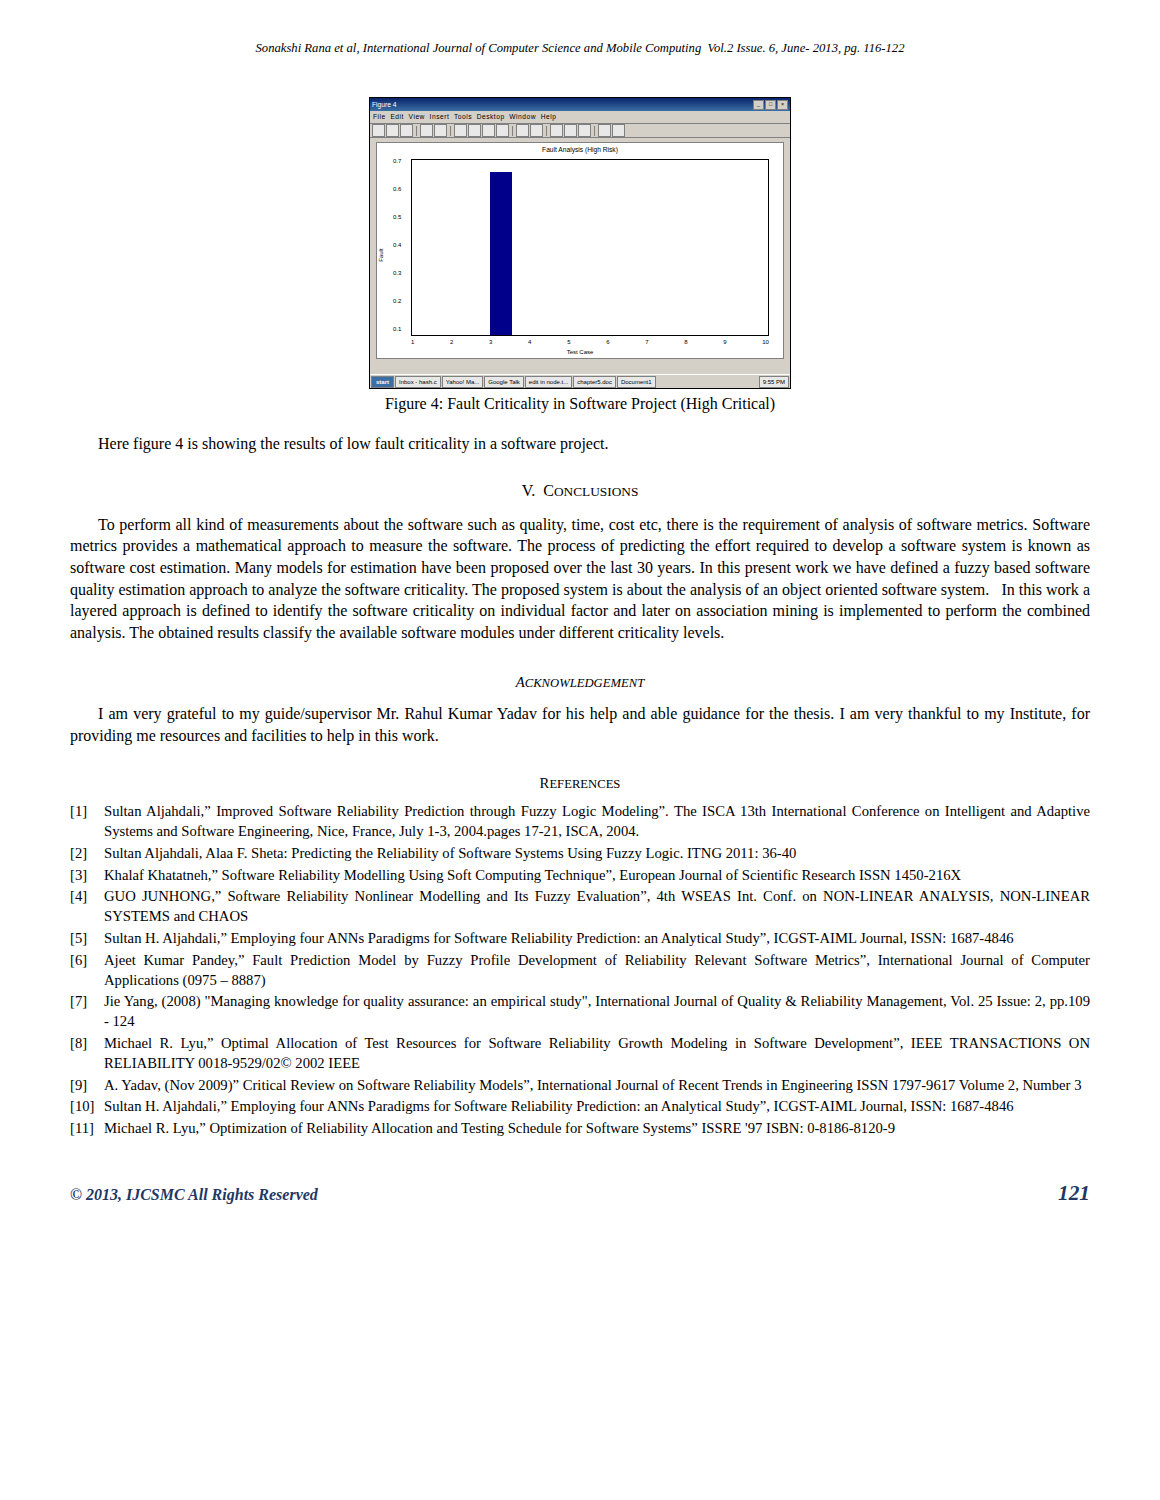Sonakshi Rana et al, International Journal of Computer Science and Mobile Computing Vol.2 Issue. 6, June- 2013, pg. 116-122
Figure 4 _□×
File Edit View Insert Tools Desktop Window Help
Fault Analysis (High Risk)
Fault
0.7
0.6
0.5
0.4
0.3
0.2
0.1
12345678910
Test Case
start Inbox - hash.c Yahoo! Ma... Google Talk edit in node.t... chapter5.doc Document1 9:55 PM
Figure 4: Fault Criticality in Software Project (High Critical)
Here figure 4 is showing the results of low fault criticality in a software project.
V. CONCLUSIONS
To perform all kind of measurements about the software such as quality, time, cost etc, there is the requirement of analysis of software metrics. Software metrics provides a mathematical approach to measure the software. The process of predicting the effort required to develop a software system is known as software cost estimation. Many models for estimation have been proposed over the last 30 years. In this present work we have defined a fuzzy based software quality estimation approach to analyze the software criticality. The proposed system is about the analysis of an object oriented software system. In this work a layered approach is defined to identify the software criticality on individual factor and later on association mining is implemented to perform the combined analysis. The obtained results classify the available software modules under different criticality levels.
ACKNOWLEDGEMENT
I am very grateful to my guide/supervisor Mr. Rahul Kumar Yadav for his help and able guidance for the thesis. I am very thankful to my Institute, for providing me resources and facilities to help in this work.
REFERENCES
[1] Sultan Aljahdali,” Improved Software Reliability Prediction through Fuzzy Logic Modeling”. The ISCA 13th International Conference on Intelligent and Adaptive Systems and Software Engineering, Nice, France, July 1-3, 2004.pages 17-21, ISCA, 2004.
[2] Sultan Aljahdali, Alaa F. Sheta: Predicting the Reliability of Software Systems Using Fuzzy Logic. ITNG 2011: 36-40
[3] Khalaf Khatatneh,” Software Reliability Modelling Using Soft Computing Technique”, European Journal of Scientific Research ISSN 1450-216X
[4] GUO JUNHONG,” Software Reliability Nonlinear Modelling and Its Fuzzy Evaluation”, 4th WSEAS Int. Conf. on NON-LINEAR ANALYSIS, NON-LINEAR SYSTEMS and CHAOS
[5] Sultan H. Aljahdali,” Employing four ANNs Paradigms for Software Reliability Prediction: an Analytical Study”, ICGST-AIML Journal, ISSN: 1687-4846
[6] Ajeet Kumar Pandey,” Fault Prediction Model by Fuzzy Profile Development of Reliability Relevant Software Metrics”, International Journal of Computer Applications (0975 – 8887)
[7] Jie Yang, (2008) "Managing knowledge for quality assurance: an empirical study", International Journal of Quality & Reliability Management, Vol. 25 Issue: 2, pp.109 - 124
[8] Michael R. Lyu,” Optimal Allocation of Test Resources for Software Reliability Growth Modeling in Software Development”, IEEE TRANSACTIONS ON RELIABILITY 0018-9529/02© 2002 IEEE
[9] A. Yadav, (Nov 2009)” Critical Review on Software Reliability Models”, International Journal of Recent Trends in Engineering ISSN 1797-9617 Volume 2, Number 3
[10] Sultan H. Aljahdali,” Employing four ANNs Paradigms for Software Reliability Prediction: an Analytical Study”, ICGST-AIML Journal, ISSN: 1687-4846
[11] Michael R. Lyu,” Optimization of Reliability Allocation and Testing Schedule for Software Systems” ISSRE '97 ISBN: 0-8186-8120-9
© 2013, IJCSMC All Rights Reserved 121